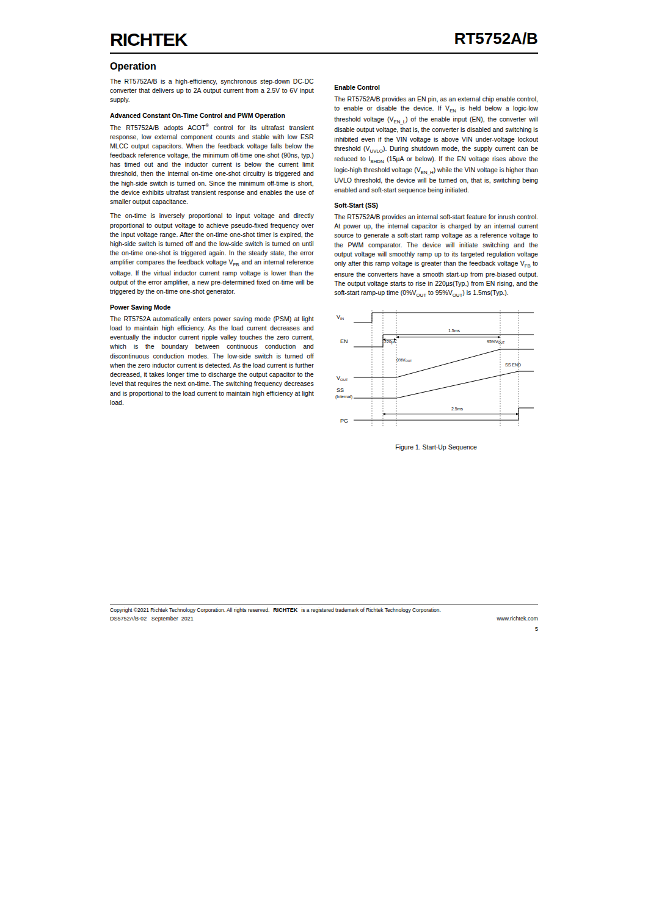RICHTEK
RT5752A/B
Operation
The RT5752A/B is a high-efficiency, synchronous step-down DC-DC converter that delivers up to 2A output current from a 2.5V to 6V input supply.
Advanced Constant On-Time Control and PWM Operation
The RT5752A/B adopts ACOT® control for its ultrafast transient response, low external component counts and stable with low ESR MLCC output capacitors. When the feedback voltage falls below the feedback reference voltage, the minimum off-time one-shot (90ns, typ.) has timed out and the inductor current is below the current limit threshold, then the internal on-time one-shot circuitry is triggered and the high-side switch is turned on. Since the minimum off-time is short, the device exhibits ultrafast transient response and enables the use of smaller output capacitance.
The on-time is inversely proportional to input voltage and directly proportional to output voltage to achieve pseudo-fixed frequency over the input voltage range. After the on-time one-shot timer is expired, the high-side switch is turned off and the low-side switch is turned on until the on-time one-shot is triggered again. In the steady state, the error amplifier compares the feedback voltage VFB and an internal reference voltage. If the virtual inductor current ramp voltage is lower than the output of the error amplifier, a new pre-determined fixed on-time will be triggered by the on-time one-shot generator.
Power Saving Mode
The RT5752A automatically enters power saving mode (PSM) at light load to maintain high efficiency. As the load current decreases and eventually the inductor current ripple valley touches the zero current, which is the boundary between continuous conduction and discontinuous conduction modes. The low-side switch is turned off when the zero inductor current is detected. As the load current is further decreased, it takes longer time to discharge the output capacitor to the level that requires the next on-time. The switching frequency decreases and is proportional to the load current to maintain high efficiency at light load.
Enable Control
The RT5752A/B provides an EN pin, as an external chip enable control, to enable or disable the device. If VEN is held below a logic-low threshold voltage (VEN_L) of the enable input (EN), the converter will disable output voltage, that is, the converter is disabled and switching is inhibited even if the VIN voltage is above VIN under-voltage lockout threshold (VUVLO). During shutdown mode, the supply current can be reduced to ISHDN (15µA or below). If the EN voltage rises above the logic-high threshold voltage (VEN_H) while the VIN voltage is higher than UVLO threshold, the device will be turned on, that is, switching being enabled and soft-start sequence being initiated.
Soft-Start (SS)
The RT5752A/B provides an internal soft-start feature for inrush control. At power up, the internal capacitor is charged by an internal current source to generate a soft-start ramp voltage as a reference voltage to the PWM comparator. The device will initiate switching and the output voltage will smoothly ramp up to its targeted regulation voltage only after this ramp voltage is greater than the feedback voltage VFB to ensure the converters have a smooth start-up from pre-biased output. The output voltage starts to rise in 220µs(Typ.) from EN rising, and the soft-start ramp-up time (0%VOUT to 95%VOUT) is 1.5ms(Typ.).
VIN EN 220µs 1.5ms 95%VOUT VOUT 0%VOUT SS (Internal) SS END PG 2.5ms
Figure 1. Start-Up Sequence
Copyright ©2021 Richtek Technology Corporation. All rights reserved. RICHTEK is a registered trademark of Richtek Technology Corporation.
DS5752A/B-02 September 2021 www.richtek.com
5